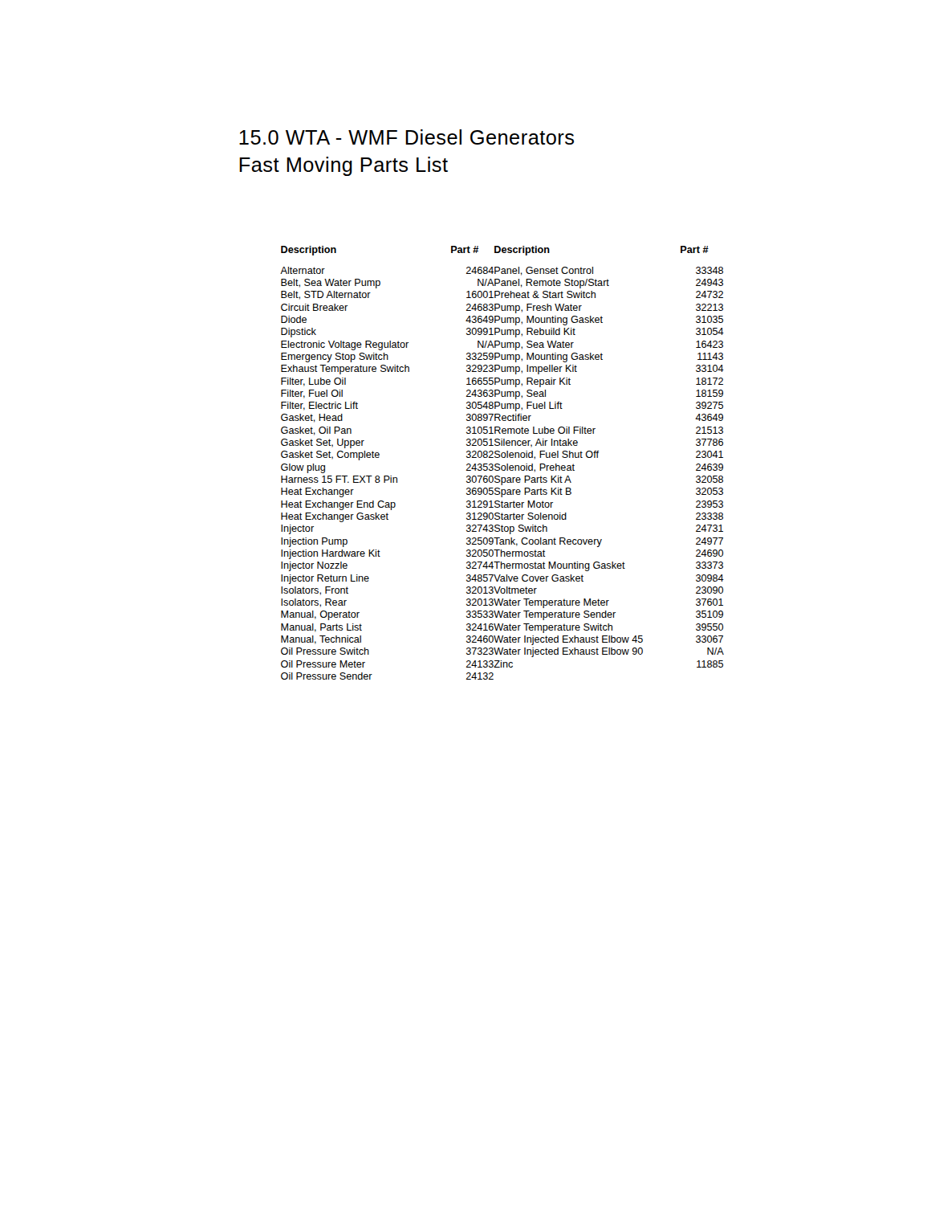15.0 WTA - WMF Diesel Generators
Fast Moving Parts List
| Description | Part # | Description | Part # |
| --- | --- | --- | --- |
| Alternator | 24684 | Panel, Genset Control | 33348 |
| Belt, Sea Water Pump | N/A | Panel, Remote Stop/Start | 24943 |
| Belt, STD Alternator | 16001 | Preheat & Start Switch | 24732 |
| Circuit Breaker | 24683 | Pump, Fresh Water | 32213 |
| Diode | 43649 | Pump, Mounting Gasket | 31035 |
| Dipstick | 30991 | Pump, Rebuild Kit | 31054 |
| Electronic Voltage Regulator | N/A | Pump, Sea Water | 16423 |
| Emergency Stop Switch | 33259 | Pump, Mounting Gasket | 11143 |
| Exhaust Temperature Switch | 32923 | Pump, Impeller Kit | 33104 |
| Filter, Lube Oil | 16655 | Pump, Repair Kit | 18172 |
| Filter, Fuel Oil | 24363 | Pump, Seal | 18159 |
| Filter, Electric Lift | 30548 | Pump, Fuel Lift | 39275 |
| Gasket, Head | 30897 | Rectifier | 43649 |
| Gasket, Oil Pan | 31051 | Remote Lube Oil Filter | 21513 |
| Gasket Set, Upper | 32051 | Silencer, Air Intake | 37786 |
| Gasket Set, Complete | 32082 | Solenoid, Fuel Shut Off | 23041 |
| Glow plug | 24353 | Solenoid, Preheat | 24639 |
| Harness 15 FT. EXT 8 Pin | 30760 | Spare Parts Kit A | 32058 |
| Heat Exchanger | 36905 | Spare Parts Kit B | 32053 |
| Heat Exchanger End Cap | 31291 | Starter Motor | 23953 |
| Heat Exchanger Gasket | 31290 | Starter Solenoid | 23338 |
| Injector | 32743 | Stop Switch | 24731 |
| Injection Pump | 32509 | Tank, Coolant Recovery | 24977 |
| Injection Hardware Kit | 32050 | Thermostat | 24690 |
| Injector Nozzle | 32744 | Thermostat Mounting Gasket | 33373 |
| Injector Return Line | 34857 | Valve Cover Gasket | 30984 |
| Isolators, Front | 32013 | Voltmeter | 23090 |
| Isolators, Rear | 32013 | Water Temperature Meter | 37601 |
| Manual, Operator | 33533 | Water Temperature Sender | 35109 |
| Manual, Parts List | 32416 | Water Temperature Switch | 39550 |
| Manual, Technical | 32460 | Water Injected Exhaust Elbow 45 | 33067 |
| Oil Pressure Switch | 37323 | Water Injected Exhaust Elbow 90 | N/A |
| Oil Pressure Meter | 24133 | Zinc | 11885 |
| Oil Pressure Sender | 24132 | | |